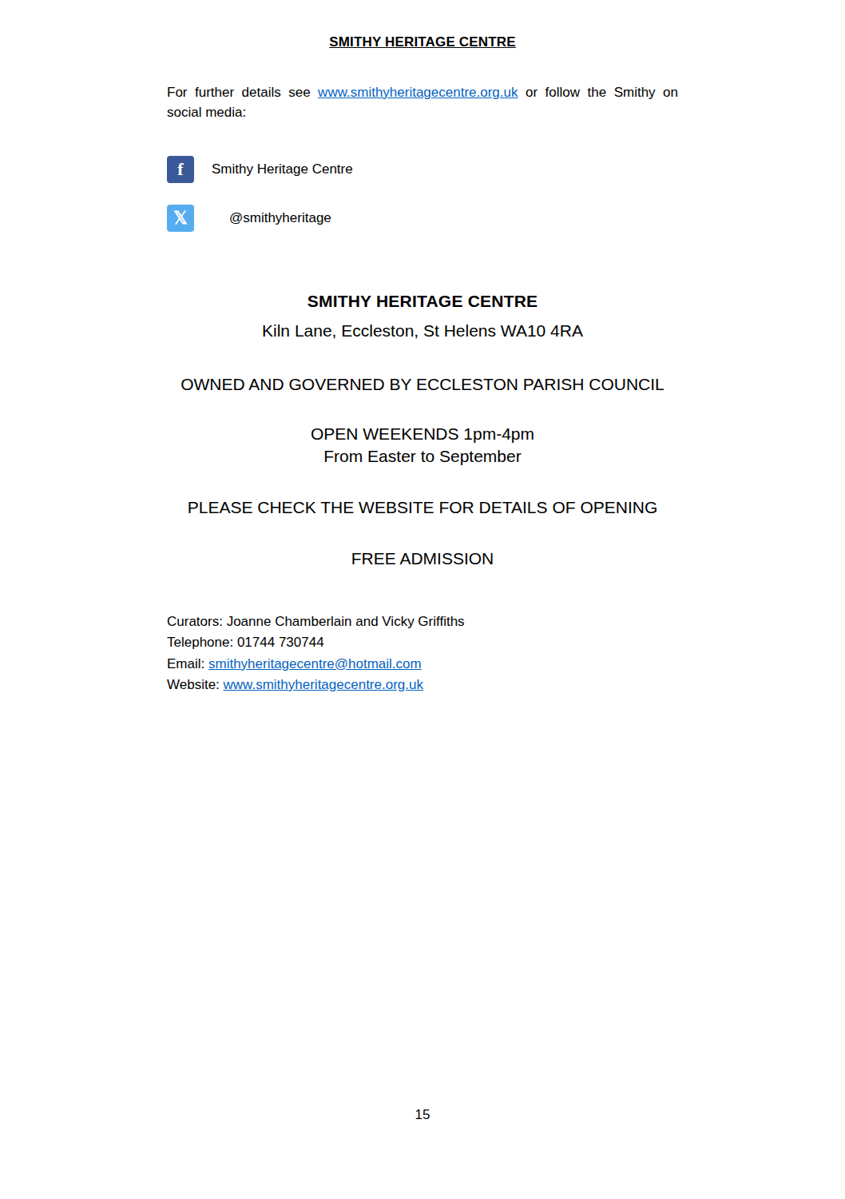SMITHY HERITAGE CENTRE
For further details see www.smithyheritagecentre.org.uk or follow the Smithy on social media:
f Smithy Heritage Centre
𝕏 @smithyheritage
SMITHY HERITAGE CENTRE
Kiln Lane, Eccleston, St Helens WA10 4RA
OWNED AND GOVERNED BY ECCLESTON PARISH COUNCIL
OPEN WEEKENDS 1pm-4pm
From Easter to September
PLEASE CHECK THE WEBSITE FOR DETAILS OF OPENING
FREE ADMISSION
Curators: Joanne Chamberlain and Vicky Griffiths
Telephone: 01744 730744
Email: smithyheritagecentre@hotmail.com
Website: www.smithyheritagecentre.org.uk
15